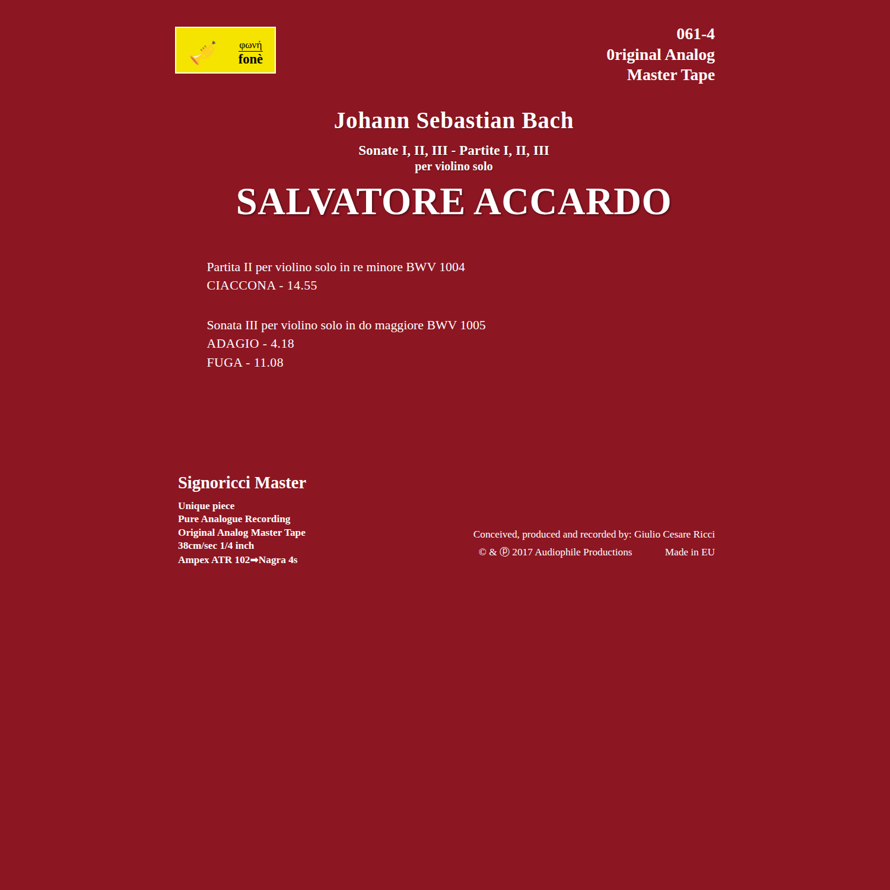🎺 φωνή fonè
061-4
0riginal Analog
Master Tape
Johann Sebastian Bach
Sonate I, II, III - Partite I, II, III per violino solo
SALVATORE ACCARDO
Partita II per violino solo in re minore BWV 1004
CIACCONA - 14.55
Sonata III per violino solo in do maggiore BWV 1005
ADAGIO - 4.18
FUGA - 11.08
Signoricci Master
Unique piece
Pure Analogue Recording
Original Analog Master Tape
38cm/sec 1/4 inch
Ampex ATR 102➡Nagra 4s
Conceived, produced and recorded by: Giulio Cesare Ricci
© & ⓟ 2017 Audiophile Productions Made in EU